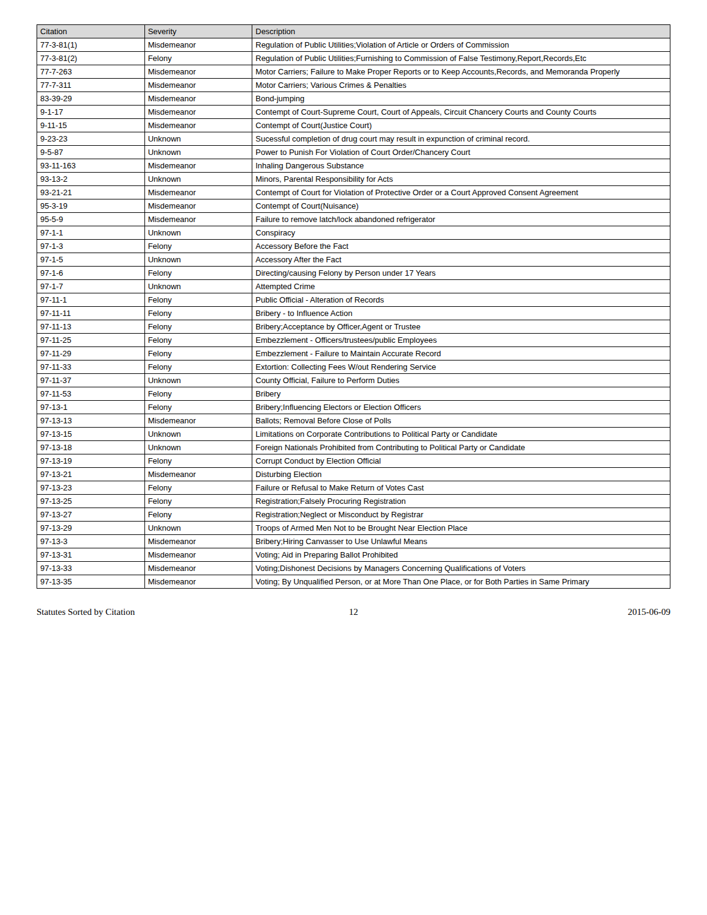| Citation | Severity | Description |
| --- | --- | --- |
| 77-3-81(1) | Misdemeanor | Regulation of Public Utilities;Violation of Article or Orders of Commission |
| 77-3-81(2) | Felony | Regulation of Public Utilities;Furnishing to Commission of False Testimony,Report,Records,Etc |
| 77-7-263 | Misdemeanor | Motor Carriers; Failure to Make Proper Reports or to Keep Accounts,Records, and Memoranda Properly |
| 77-7-311 | Misdemeanor | Motor Carriers; Various Crimes & Penalties |
| 83-39-29 | Misdemeanor | Bond-jumping |
| 9-1-17 | Misdemeanor | Contempt of Court-Supreme Court, Court of Appeals, Circuit Chancery Courts and County Courts |
| 9-11-15 | Misdemeanor | Contempt of Court(Justice Court) |
| 9-23-23 | Unknown | Sucessful completion of drug court may result in expunction of criminal record. |
| 9-5-87 | Unknown | Power to Punish For Violation of Court Order/Chancery Court |
| 93-11-163 | Misdemeanor | Inhaling Dangerous Substance |
| 93-13-2 | Unknown | Minors, Parental Responsibility for Acts |
| 93-21-21 | Misdemeanor | Contempt of Court for Violation of Protective Order or a Court Approved Consent Agreement |
| 95-3-19 | Misdemeanor | Contempt of Court(Nuisance) |
| 95-5-9 | Misdemeanor | Failure to remove latch/lock abandoned refrigerator |
| 97-1-1 | Unknown | Conspiracy |
| 97-1-3 | Felony | Accessory Before the Fact |
| 97-1-5 | Unknown | Accessory After the Fact |
| 97-1-6 | Felony | Directing/causing Felony by Person under 17 Years |
| 97-1-7 | Unknown | Attempted Crime |
| 97-11-1 | Felony | Public Official - Alteration of Records |
| 97-11-11 | Felony | Bribery - to Influence Action |
| 97-11-13 | Felony | Bribery;Acceptance by Officer,Agent or Trustee |
| 97-11-25 | Felony | Embezzlement - Officers/trustees/public Employees |
| 97-11-29 | Felony | Embezzlement - Failure to Maintain Accurate Record |
| 97-11-33 | Felony | Extortion: Collecting Fees W/out Rendering Service |
| 97-11-37 | Unknown | County Official, Failure to Perform Duties |
| 97-11-53 | Felony | Bribery |
| 97-13-1 | Felony | Bribery;Influencing Electors or Election Officers |
| 97-13-13 | Misdemeanor | Ballots; Removal Before Close of Polls |
| 97-13-15 | Unknown | Limitations on Corporate Contributions to Political Party or Candidate |
| 97-13-18 | Unknown | Foreign Nationals Prohibited from Contributing to Political Party or Candidate |
| 97-13-19 | Felony | Corrupt Conduct by Election Official |
| 97-13-21 | Misdemeanor | Disturbing Election |
| 97-13-23 | Felony | Failure or Refusal to Make Return of Votes Cast |
| 97-13-25 | Felony | Registration;Falsely Procuring Registration |
| 97-13-27 | Felony | Registration;Neglect or Misconduct by Registrar |
| 97-13-29 | Unknown | Troops of Armed Men Not to be Brought Near Election Place |
| 97-13-3 | Misdemeanor | Bribery;Hiring Canvasser to Use Unlawful Means |
| 97-13-31 | Misdemeanor | Voting; Aid in Preparing Ballot Prohibited |
| 97-13-33 | Misdemeanor | Voting;Dishonest Decisions by Managers Concerning Qualifications of Voters |
| 97-13-35 | Misdemeanor | Voting; By Unqualified Person, or at More Than One Place, or for Both Parties in Same Primary |
Statutes Sorted by Citation
12
2015-06-09